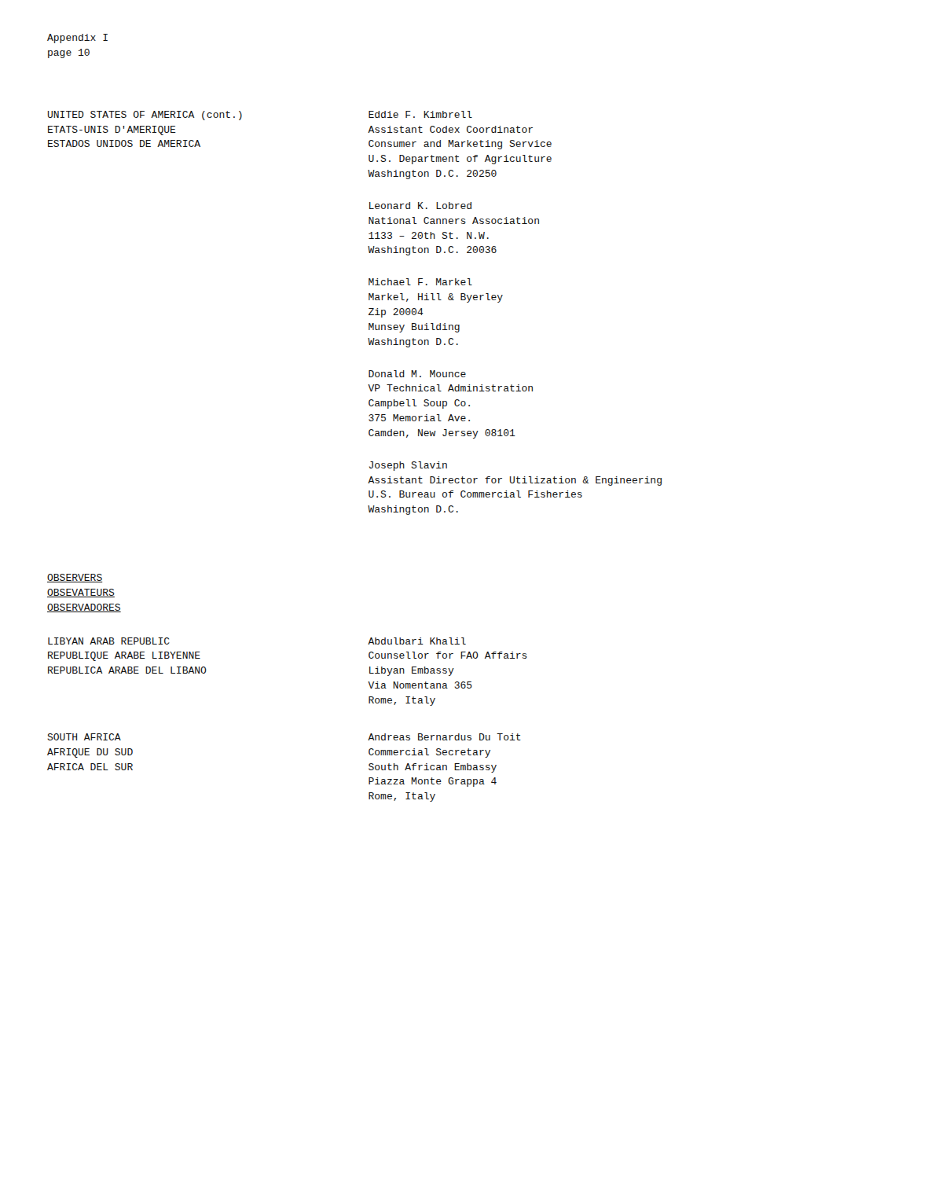Appendix I
page 10
| UNITED STATES OF AMERICA (cont.) ETATS-UNIS D'AMERIQUE ESTADOS UNIDOS DE AMERICA | Eddie F. Kimbrell Assistant Codex Coordinator Consumer and Marketing Service U.S. Department of Agriculture Washington D.C. 20250 Leonard K. Lobred National Canners Association 1133 – 20th St. N.W. Washington D.C. 20036 Michael F. Markel Markel, Hill & Byerley Zip 20004 Munsey Building Washington D.C. Donald M. Mounce VP Technical Administration Campbell Soup Co. 375 Memorial Ave. Camden, New Jersey 08101 Joseph Slavin Assistant Director for Utilization & Engineering U.S. Bureau of Commercial Fisheries Washington D.C. |
OBSERVERS
OBSEVATEURS
OBSERVADORES
| LIBYAN ARAB REPUBLIC REPUBLIQUE ARABE LIBYENNE REPUBLICA ARABE DEL LIBANO | Abdulbari Khalil Counsellor for FAO Affairs Libyan Embassy Via Nomentana 365 Rome, Italy |
| SOUTH AFRICA AFRIQUE DU SUD AFRICA DEL SUR | Andreas Bernardus Du Toit Commercial Secretary South African Embassy Piazza Monte Grappa 4 Rome, Italy |